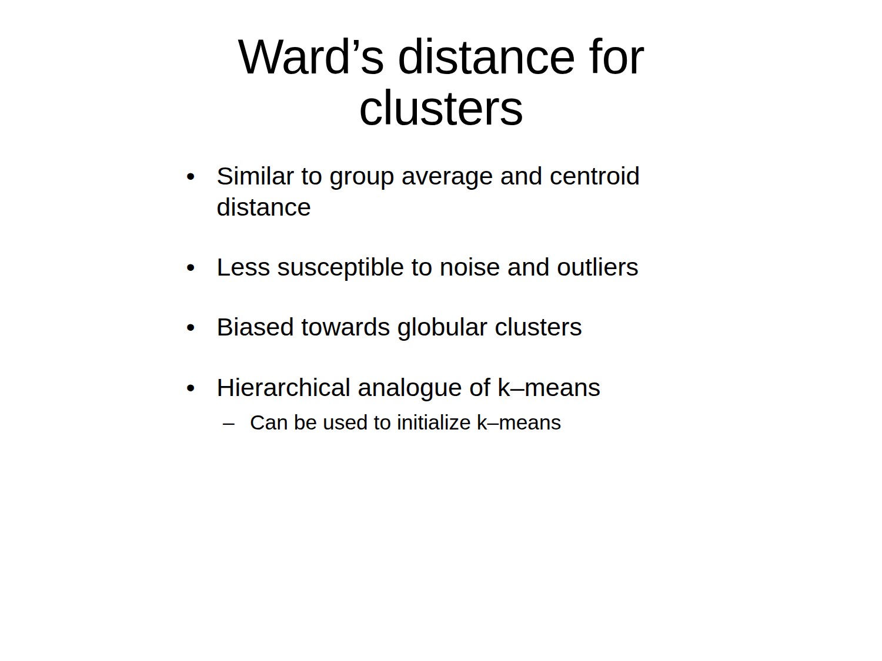Ward’s distance for clusters
Similar to group average and centroid distance
Less susceptible to noise and outliers
Biased towards globular clusters
Hierarchical analogue of k–means
Can be used to initialize k–means